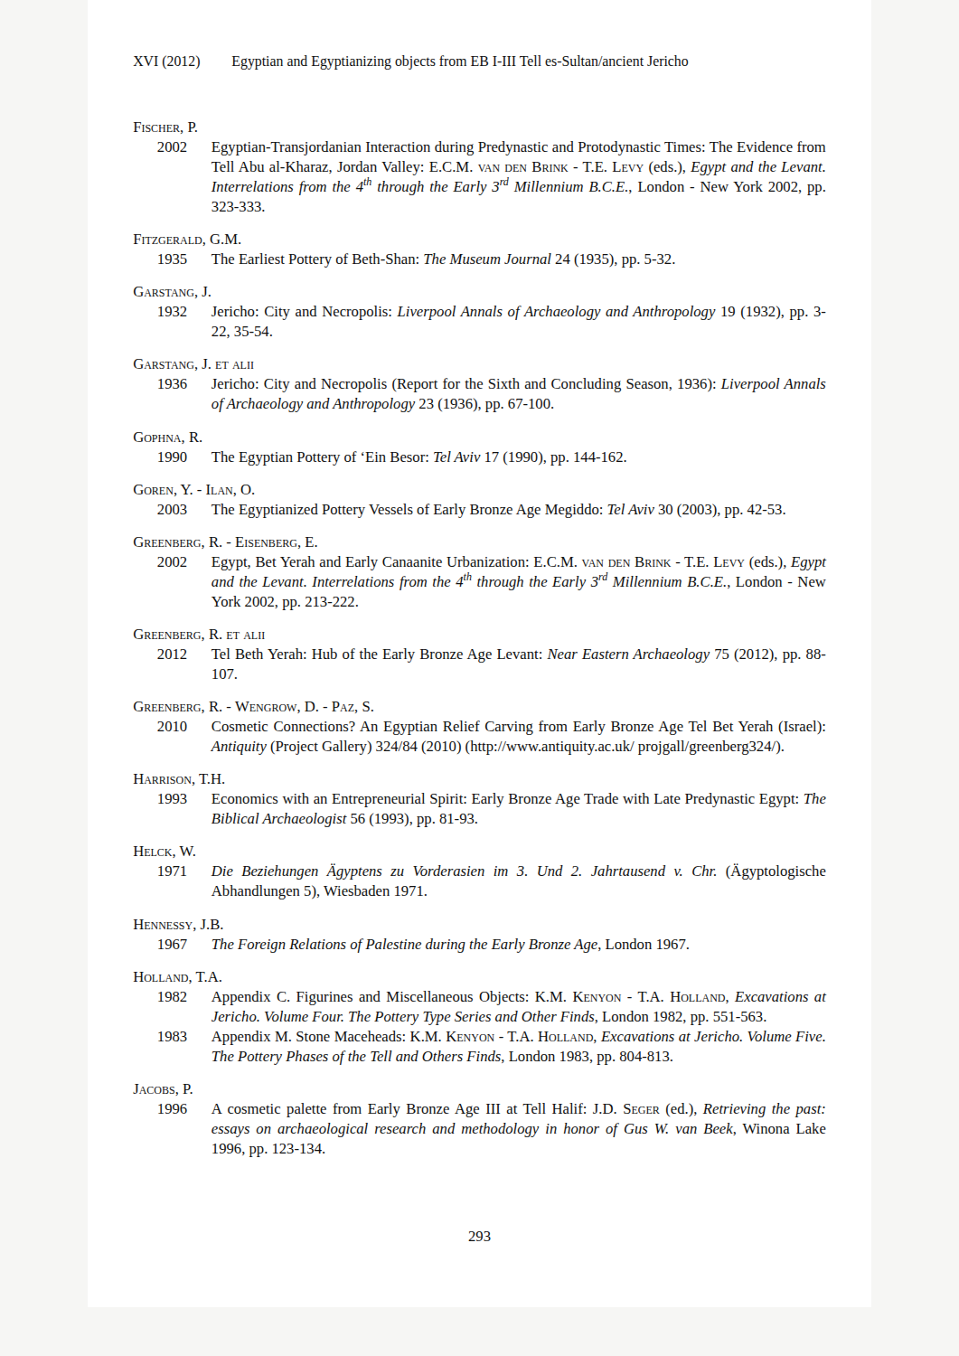XVI (2012) Egyptian and Egyptianizing objects from EB I-III Tell es-Sultan/ancient Jericho
Fischer, P.
2002 Egyptian-Transjordanian Interaction during Predynastic and Protodynastic Times: The Evidence from Tell Abu al-Kharaz, Jordan Valley: E.C.M. van den Brink - T.E. Levy (eds.), Egypt and the Levant. Interrelations from the 4th through the Early 3rd Millennium B.C.E., London - New York 2002, pp. 323-333.
Fitzgerald, G.M.
1935 The Earliest Pottery of Beth-Shan: The Museum Journal 24 (1935), pp. 5-32.
Garstang, J.
1932 Jericho: City and Necropolis: Liverpool Annals of Archaeology and Anthropology 19 (1932), pp. 3-22, 35-54.
Garstang, J. et alii
1936 Jericho: City and Necropolis (Report for the Sixth and Concluding Season, 1936): Liverpool Annals of Archaeology and Anthropology 23 (1936), pp. 67-100.
Gophna, R.
1990 The Egyptian Pottery of ‘Ein Besor: Tel Aviv 17 (1990), pp. 144-162.
Goren, Y. - Ilan, O.
2003 The Egyptianized Pottery Vessels of Early Bronze Age Megiddo: Tel Aviv 30 (2003), pp. 42-53.
Greenberg, R. - Eisenberg, E.
2002 Egypt, Bet Yerah and Early Canaanite Urbanization: E.C.M. van den Brink - T.E. Levy (eds.), Egypt and the Levant. Interrelations from the 4th through the Early 3rd Millennium B.C.E., London - New York 2002, pp. 213-222.
Greenberg, R. et alii
2012 Tel Beth Yerah: Hub of the Early Bronze Age Levant: Near Eastern Archaeology 75 (2012), pp. 88-107.
Greenberg, R. - Wengrow, D. - Paz, S.
2010 Cosmetic Connections? An Egyptian Relief Carving from Early Bronze Age Tel Bet Yerah (Israel): Antiquity (Project Gallery) 324/84 (2010) (http://www.antiquity.ac.uk/ projgall/greenberg324/).
Harrison, T.H.
1993 Economics with an Entrepreneurial Spirit: Early Bronze Age Trade with Late Predynastic Egypt: The Biblical Archaeologist 56 (1993), pp. 81-93.
Helck, W.
1971 Die Beziehungen Ägyptens zu Vorderasien im 3. Und 2. Jahrtausend v. Chr. (Ägyptologische Abhandlungen 5), Wiesbaden 1971.
Hennessy, J.B.
1967 The Foreign Relations of Palestine during the Early Bronze Age, London 1967.
Holland, T.A.
1982 Appendix C. Figurines and Miscellaneous Objects: K.M. Kenyon - T.A. Holland, Excavations at Jericho. Volume Four. The Pottery Type Series and Other Finds, London 1982, pp. 551-563.
1983 Appendix M. Stone Maceheads: K.M. Kenyon - T.A. Holland, Excavations at Jericho. Volume Five. The Pottery Phases of the Tell and Others Finds, London 1983, pp. 804-813.
Jacobs, P.
1996 A cosmetic palette from Early Bronze Age III at Tell Halif: J.D. Seger (ed.), Retrieving the past: essays on archaeological research and methodology in honor of Gus W. van Beek, Winona Lake 1996, pp. 123-134.
293